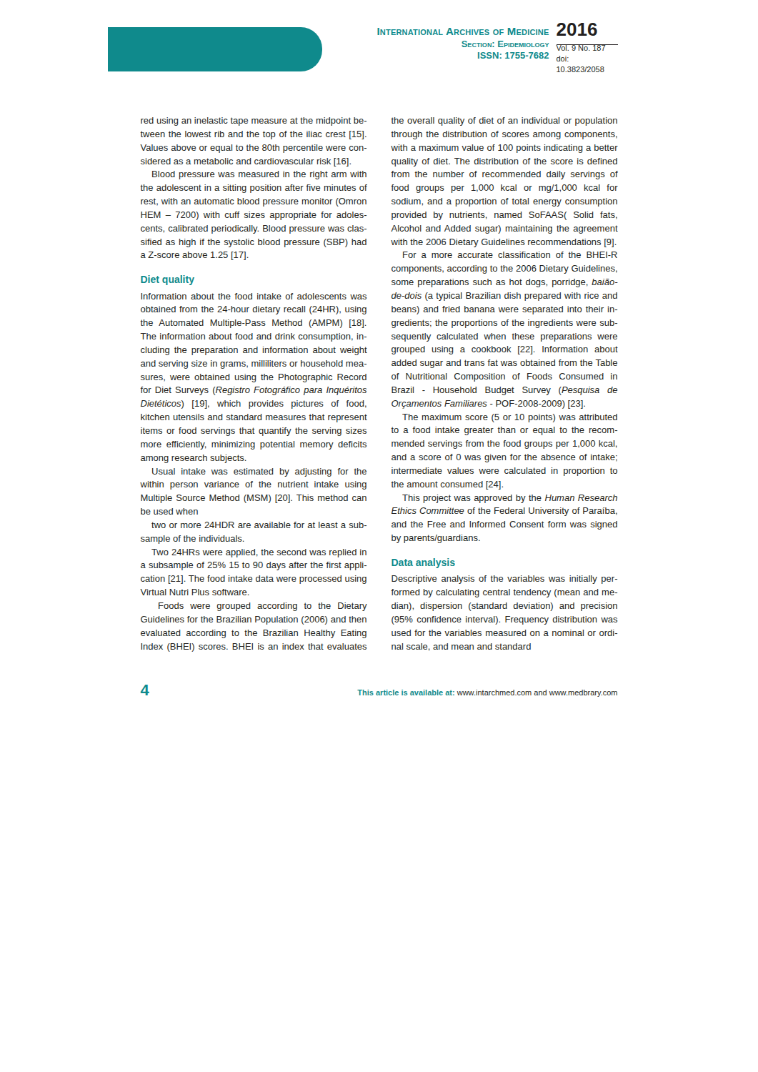International Archives of Medicine
Section: Epidemiology
ISSN: 1755-7682
2016
Vol. 9 No. 187
doi: 10.3823/2058
red using an inelastic tape measure at the midpoint between the lowest rib and the top of the iliac crest [15]. Values above or equal to the 80th percentile were considered as a metabolic and cardiovascular risk [16].
Blood pressure was measured in the right arm with the adolescent in a sitting position after five minutes of rest, with an automatic blood pressure monitor (Omron HEM – 7200) with cuff sizes appropriate for adolescents, calibrated periodically. Blood pressure was classified as high if the systolic blood pressure (SBP) had a Z-score above 1.25 [17].
Diet quality
Information about the food intake of adolescents was obtained from the 24-hour dietary recall (24HR), using the Automated Multiple-Pass Method (AMPM) [18]. The information about food and drink consumption, including the preparation and information about weight and serving size in grams, milliliters or household measures, were obtained using the Photographic Record for Diet Surveys (Registro Fotográfico para Inquéritos Dietéticos) [19], which provides pictures of food, kitchen utensils and standard measures that represent items or food servings that quantify the serving sizes more efficiently, minimizing potential memory deficits among research subjects.
Usual intake was estimated by adjusting for the within person variance of the nutrient intake using Multiple Source Method (MSM) [20]. This method can be used when
two or more 24HDR are available for at least a subsample of the individuals.
Two 24HRs were applied, the second was replied in a subsample of 25% 15 to 90 days after the first application [21]. The food intake data were processed using Virtual Nutri Plus software.
Foods were grouped according to the Dietary Guidelines for the Brazilian Population (2006) and then evaluated according to the Brazilian Healthy Eating Index (BHEI) scores. BHEI is an index that evaluates the overall quality of diet of an individual or population through the distribution of scores among components, with a maximum value of 100 points indicating a better quality of diet. The distribution of the score is defined from the number of recommended daily servings of food groups per 1,000 kcal or mg/1,000 kcal for sodium, and a proportion of total energy consumption provided by nutrients, named SoFAAS( Solid fats, Alcohol and Added sugar) maintaining the agreement with the 2006 Dietary Guidelines recommendations [9].
For a more accurate classification of the BHEI-R components, according to the 2006 Dietary Guidelines, some preparations such as hot dogs, porridge, baião-de-dois (a typical Brazilian dish prepared with rice and beans) and fried banana were separated into their ingredients; the proportions of the ingredients were subsequently calculated when these preparations were grouped using a cookbook [22]. Information about added sugar and trans fat was obtained from the Table of Nutritional Composition of Foods Consumed in Brazil - Household Budget Survey (Pesquisa de Orçamentos Familiares - POF-2008-2009) [23].
The maximum score (5 or 10 points) was attributed to a food intake greater than or equal to the recommended servings from the food groups per 1,000 kcal, and a score of 0 was given for the absence of intake; intermediate values were calculated in proportion to the amount consumed [24].
This project was approved by the Human Research Ethics Committee of the Federal University of Paraíba, and the Free and Informed Consent form was signed by parents/guardians.
Data analysis
Descriptive analysis of the variables was initially performed by calculating central tendency (mean and median), dispersion (standard deviation) and precision (95% confidence interval). Frequency distribution was used for the variables measured on a nominal or ordinal scale, and mean and standard
4
This article is available at: www.intarchmed.com and www.medbrary.com